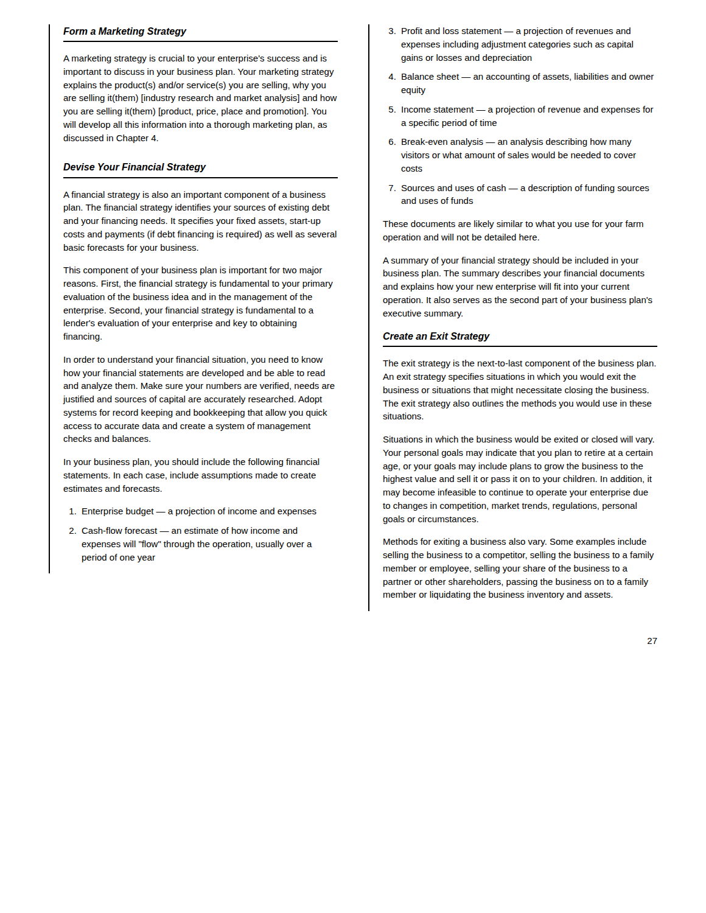Form a Marketing Strategy
A marketing strategy is crucial to your enterprise's success and is important to discuss in your business plan. Your marketing strategy explains the product(s) and/or service(s) you are selling, why you are selling it(them) [industry research and market analysis] and how you are selling it(them) [product, price, place and promotion]. You will develop all this information into a thorough marketing plan, as discussed in Chapter 4.
Devise Your Financial Strategy
A financial strategy is also an important component of a business plan. The financial strategy identifies your sources of existing debt and your financing needs. It specifies your fixed assets, start-up costs and payments (if debt financing is required) as well as several basic forecasts for your business.
This component of your business plan is important for two major reasons. First, the financial strategy is fundamental to your primary evaluation of the business idea and in the management of the enterprise. Second, your financial strategy is fundamental to a lender's evaluation of your enterprise and key to obtaining financing.
In order to understand your financial situation, you need to know how your financial statements are developed and be able to read and analyze them. Make sure your numbers are verified, needs are justified and sources of capital are accurately researched. Adopt systems for record keeping and bookkeeping that allow you quick access to accurate data and create a system of management checks and balances.
In your business plan, you should include the following financial statements. In each case, include assumptions made to create estimates and forecasts.
Enterprise budget — a projection of income and expenses
Cash-flow forecast — an estimate of how income and expenses will "flow" through the operation, usually over a period of one year
Profit and loss statement — a projection of revenues and expenses including adjustment categories such as capital gains or losses and depreciation
Balance sheet — an accounting of assets, liabilities and owner equity
Income statement — a projection of revenue and expenses for a specific period of time
Break-even analysis — an analysis describing how many visitors or what amount of sales would be needed to cover costs
Sources and uses of cash — a description of funding sources and uses of funds
These documents are likely similar to what you use for your farm operation and will not be detailed here.
A summary of your financial strategy should be included in your business plan. The summary describes your financial documents and explains how your new enterprise will fit into your current operation. It also serves as the second part of your business plan's executive summary.
Create an Exit Strategy
The exit strategy is the next-to-last component of the business plan. An exit strategy specifies situations in which you would exit the business or situations that might necessitate closing the business. The exit strategy also outlines the methods you would use in these situations.
Situations in which the business would be exited or closed will vary. Your personal goals may indicate that you plan to retire at a certain age, or your goals may include plans to grow the business to the highest value and sell it or pass it on to your children. In addition, it may become infeasible to continue to operate your enterprise due to changes in competition, market trends, regulations, personal goals or circumstances.
Methods for exiting a business also vary. Some examples include selling the business to a competitor, selling the business to a family member or employee, selling your share of the business to a partner or other shareholders, passing the business on to a family member or liquidating the business inventory and assets.
27